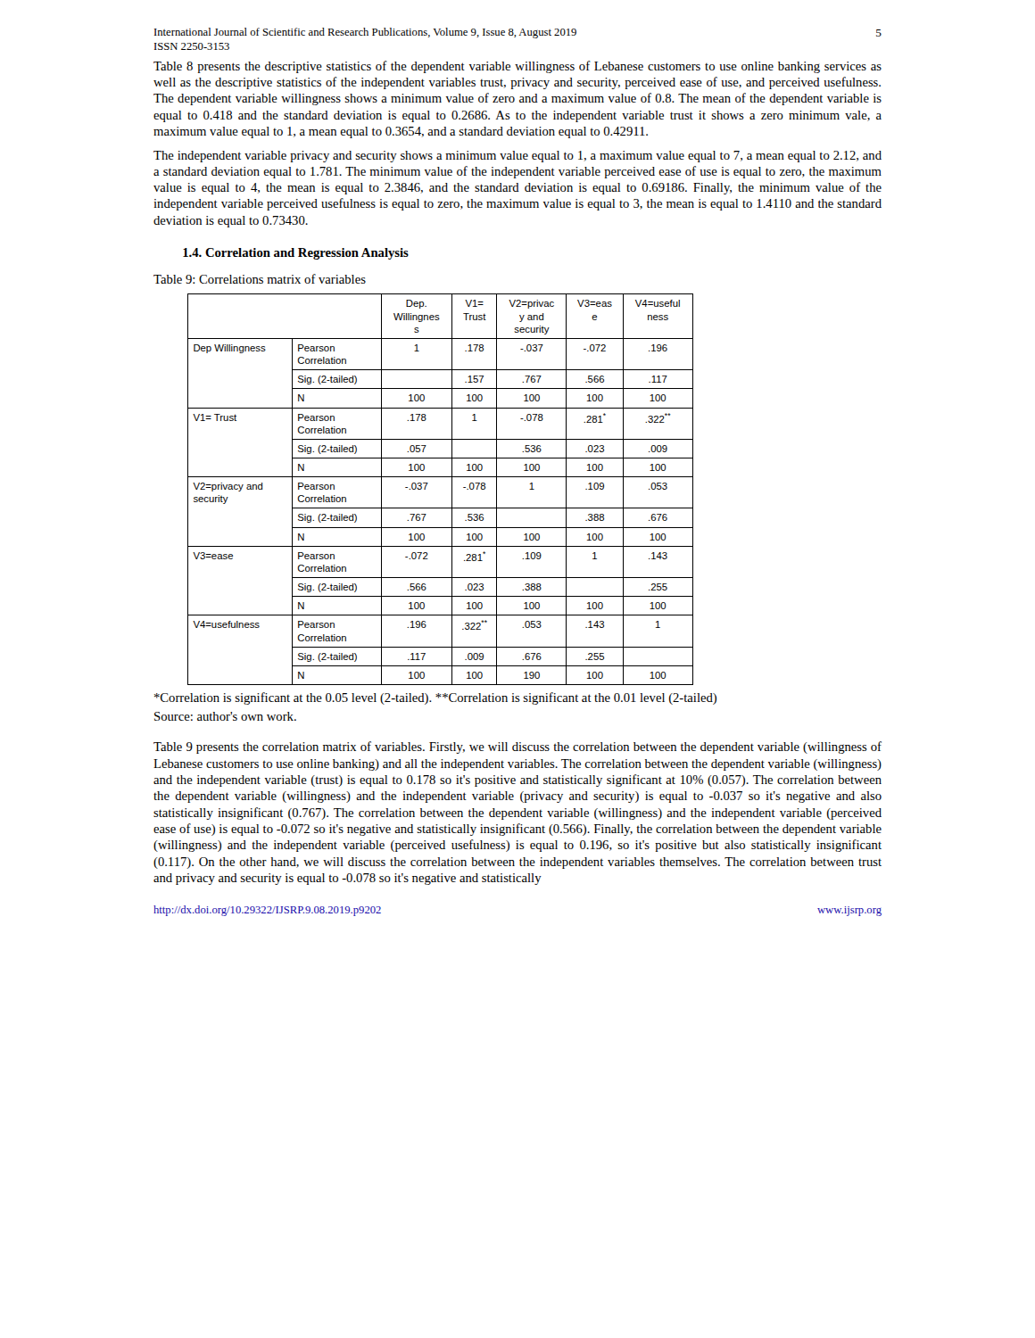International Journal of Scientific and Research Publications, Volume 9, Issue 8, August 2019
ISSN 2250-3153
5
Table 8 presents the descriptive statistics of the dependent variable willingness of Lebanese customers to use online banking services as well as the descriptive statistics of the independent variables trust, privacy and security, perceived ease of use, and perceived usefulness. The dependent variable willingness shows a minimum value of zero and a maximum value of 0.8. The mean of the dependent variable is equal to 0.418 and the standard deviation is equal to 0.2686. As to the independent variable trust it shows a zero minimum vale, a maximum value equal to 1, a mean equal to 0.3654, and a standard deviation equal to 0.42911.
The independent variable privacy and security shows a minimum value equal to 1, a maximum value equal to 7, a mean equal to 2.12, and a standard deviation equal to 1.781. The minimum value of the independent variable perceived ease of use is equal to zero, the maximum value is equal to 4, the mean is equal to 2.3846, and the standard deviation is equal to 0.69186. Finally, the minimum value of the independent variable perceived usefulness is equal to zero, the maximum value is equal to 3, the mean is equal to 1.4110 and the standard deviation is equal to 0.73430.
1.4. Correlation and Regression Analysis
Table 9: Correlations matrix of variables
| | Dep. Willingnes s | V1= Trust | V2=privac y and security | V3=eas e | V4=useful ness |
| --- | --- | --- | --- | --- | --- |
| Dep Willingness | Pearson Correlation | 1 | .178 | -.037 | -.072 | .196 |
| Sig. (2-tailed) | | .157 | .767 | .566 | .117 |
| N | 100 | 100 | 100 | 100 | 100 |
| V1= Trust | Pearson Correlation | .178 | 1 | -.078 | .281 * | .322 ** |
| Sig. (2-tailed) | .057 | | .536 | .023 | .009 |
| N | 100 | 100 | 100 | 100 | 100 |
| V2=privacy and security | Pearson Correlation | -.037 | -.078 | 1 | .109 | .053 |
| Sig. (2-tailed) | .767 | .536 | | .388 | .676 |
| N | 100 | 100 | 100 | 100 | 100 |
| V3=ease | Pearson Correlation | -.072 | .281 * | .109 | 1 | .143 |
| Sig. (2-tailed) | .566 | .023 | .388 | | .255 |
| N | 100 | 100 | 100 | 100 | 100 |
| V4=usefulness | Pearson Correlation | .196 | .322 ** | .053 | .143 | 1 |
| Sig. (2-tailed) | .117 | .009 | .676 | .255 | |
| N | 100 | 100 | 190 | 100 | 100 |
*Correlation is significant at the 0.05 level (2-tailed). **Correlation is significant at the 0.01 level (2-tailed)
Source: author's own work.
Table 9 presents the correlation matrix of variables. Firstly, we will discuss the correlation between the dependent variable (willingness of Lebanese customers to use online banking) and all the independent variables. The correlation between the dependent variable (willingness) and the independent variable (trust) is equal to 0.178 so it's positive and statistically significant at 10% (0.057). The correlation between the dependent variable (willingness) and the independent variable (privacy and security) is equal to -0.037 so it's negative and also statistically insignificant (0.767). The correlation between the dependent variable (willingness) and the independent variable (perceived ease of use) is equal to -0.072 so it's negative and statistically insignificant (0.566). Finally, the correlation between the dependent variable (willingness) and the independent variable (perceived usefulness) is equal to 0.196, so it's positive but also statistically insignificant (0.117). On the other hand, we will discuss the correlation between the independent variables themselves. The correlation between trust and privacy and security is equal to -0.078 so it's negative and statistically
http://dx.doi.org/10.29322/IJSRP.9.08.2019.p9202
www.ijsrp.org